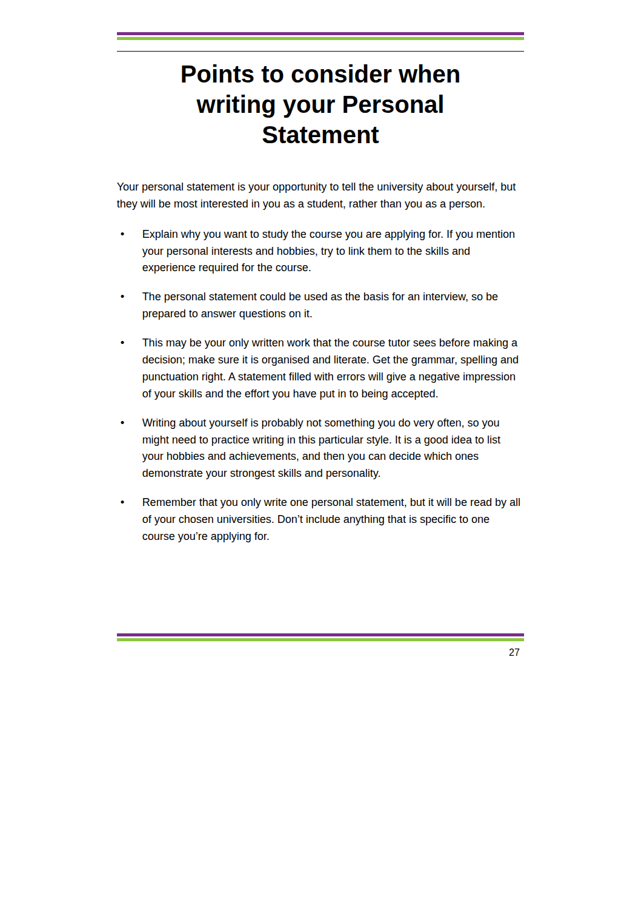Points to consider when writing your Personal Statement
Your personal statement is your opportunity to tell the university about yourself, but they will be most interested in you as a student, rather than you as a person.
Explain why you want to study the course you are applying for. If you mention your personal interests and hobbies, try to link them to the skills and experience required for the course.
The personal statement could be used as the basis for an interview, so be prepared to answer questions on it.
This may be your only written work that the course tutor sees before making a decision; make sure it is organised and literate. Get the grammar, spelling and punctuation right. A statement filled with errors will give a negative impression of your skills and the effort you have put in to being accepted.
Writing about yourself is probably not something you do very often, so you might need to practice writing in this particular style. It is a good idea to list your hobbies and achievements, and then you can decide which ones demonstrate your strongest skills and personality.
Remember that you only write one personal statement, but it will be read by all of your chosen universities. Don’t include anything that is specific to one course you’re applying for.
27